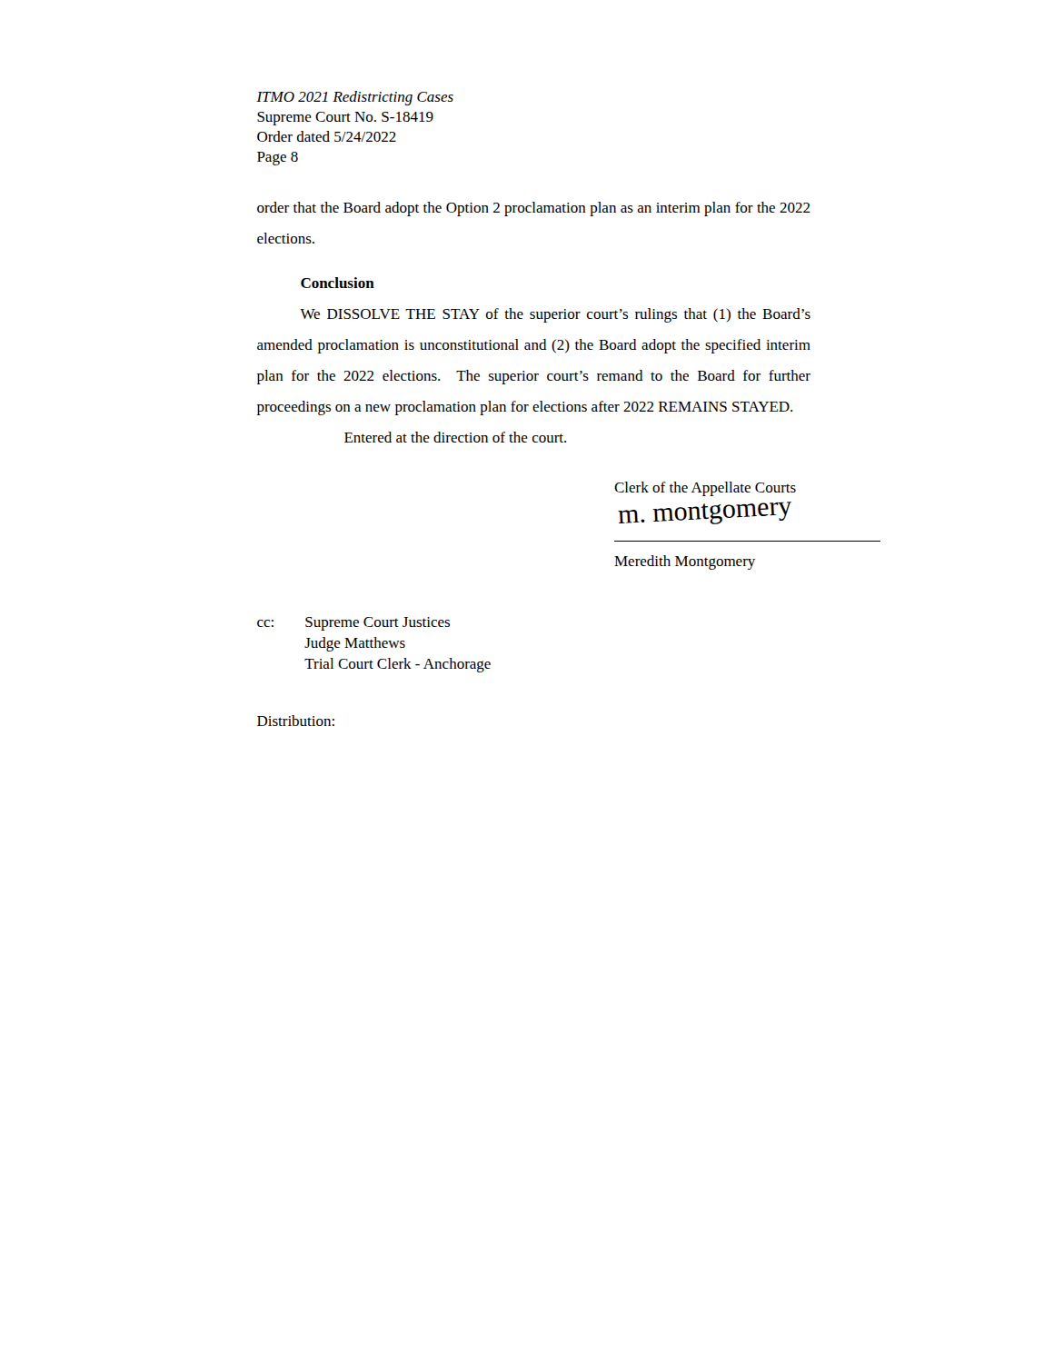ITMO 2021 Redistricting Cases
Supreme Court No. S-18419
Order dated 5/24/2022
Page 8
order that the Board adopt the Option 2 proclamation plan as an interim plan for the 2022 elections.
Conclusion
We DISSOLVE THE STAY of the superior court’s rulings that (1) the Board’s amended proclamation is unconstitutional and (2) the Board adopt the specified interim plan for the 2022 elections. The superior court’s remand to the Board for further proceedings on a new proclamation plan for elections after 2022 REMAINS STAYED.
Entered at the direction of the court.
Clerk of the Appellate Courts
m. montgomery
Meredith Montgomery
cc:
Supreme Court Justices
Judge Matthews
Trial Court Clerk - Anchorage
Distribution: